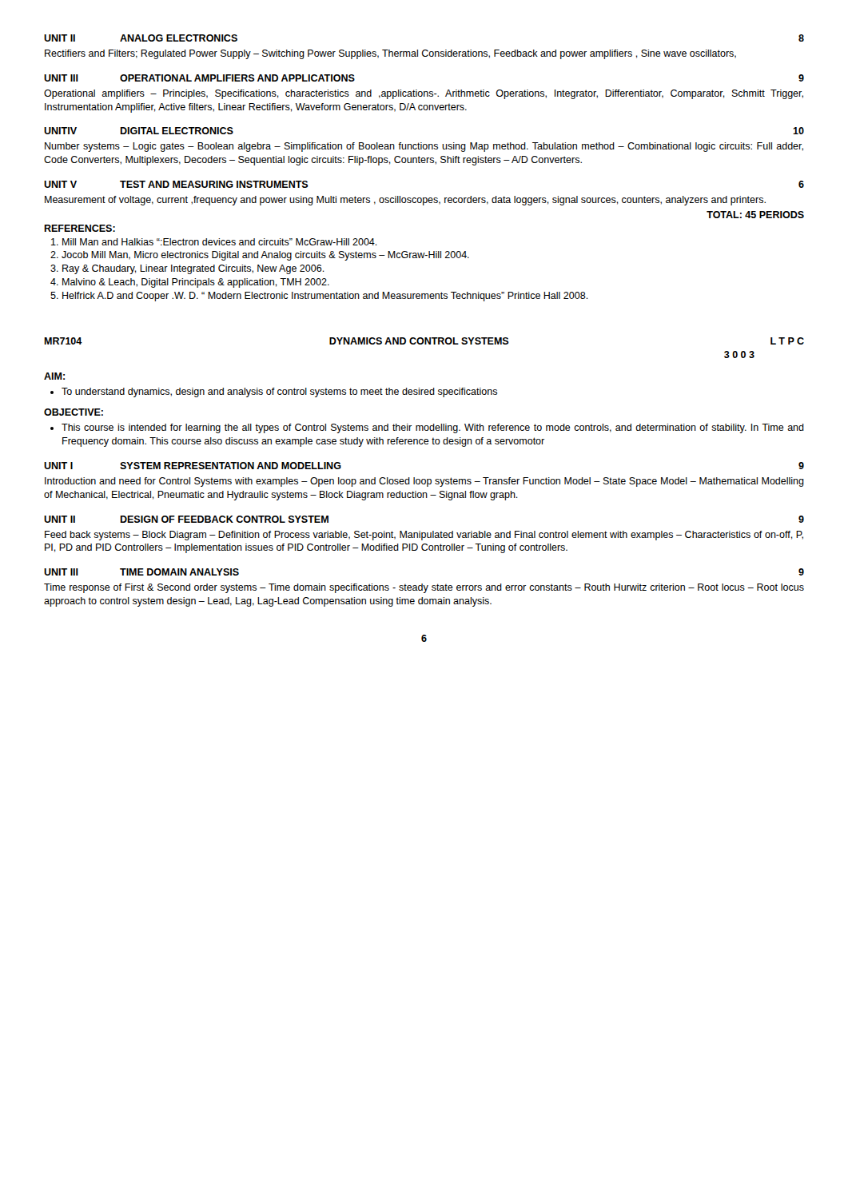UNIT II ANALOG ELECTRONICS
8
Rectifiers and Filters; Regulated Power Supply – Switching Power Supplies, Thermal Considerations, Feedback and power amplifiers , Sine wave oscillators,
UNIT III OPERATIONAL AMPLIFIERS AND APPLICATIONS
9
Operational amplifiers – Principles, Specifications, characteristics and ,applications-. Arithmetic Operations, Integrator, Differentiator, Comparator, Schmitt Trigger, Instrumentation Amplifier, Active filters, Linear Rectifiers, Waveform Generators, D/A converters.
UNITIV DIGITAL ELECTRONICS
10
Number systems – Logic gates – Boolean algebra – Simplification of Boolean functions using Map method. Tabulation method – Combinational logic circuits: Full adder, Code Converters, Multiplexers, Decoders – Sequential logic circuits: Flip-flops, Counters, Shift registers – A/D Converters.
UNIT V TEST AND MEASURING INSTRUMENTS
6
Measurement of voltage, current ,frequency and power using Multi meters , oscilloscopes, recorders, data loggers, signal sources, counters, analyzers and printers.
TOTAL: 45 PERIODS
REFERENCES:
Mill Man and Halkias “:Electron devices and circuits” McGraw-Hill 2004.
Jocob Mill Man, Micro electronics Digital and Analog circuits & Systems – McGraw-Hill 2004.
Ray & Chaudary, Linear Integrated Circuits, New Age 2006.
Malvino & Leach, Digital Principals & application, TMH 2002.
Helfrick A.D and Cooper .W. D. “ Modern Electronic Instrumentation and Measurements Techniques” Printice Hall 2008.
MR7104
DYNAMICS AND CONTROL SYSTEMS
L T P C
3 0 0 3
AIM:
To understand dynamics, design and analysis of control systems to meet the desired specifications
OBJECTIVE:
This course is intended for learning the all types of Control Systems and their modelling. With reference to mode controls, and determination of stability. In Time and Frequency domain. This course also discuss an example case study with reference to design of a servomotor
UNIT I SYSTEM REPRESENTATION AND MODELLING
9
Introduction and need for Control Systems with examples – Open loop and Closed loop systems – Transfer Function Model – State Space Model – Mathematical Modelling of Mechanical, Electrical, Pneumatic and Hydraulic systems – Block Diagram reduction – Signal flow graph.
UNIT II DESIGN OF FEEDBACK CONTROL SYSTEM
9
Feed back systems – Block Diagram – Definition of Process variable, Set-point, Manipulated variable and Final control element with examples – Characteristics of on-off, P, PI, PD and PID Controllers – Implementation issues of PID Controller – Modified PID Controller – Tuning of controllers.
UNIT III TIME DOMAIN ANALYSIS
9
Time response of First & Second order systems – Time domain specifications - steady state errors and error constants – Routh Hurwitz criterion – Root locus – Root locus approach to control system design – Lead, Lag, Lag-Lead Compensation using time domain analysis.
6